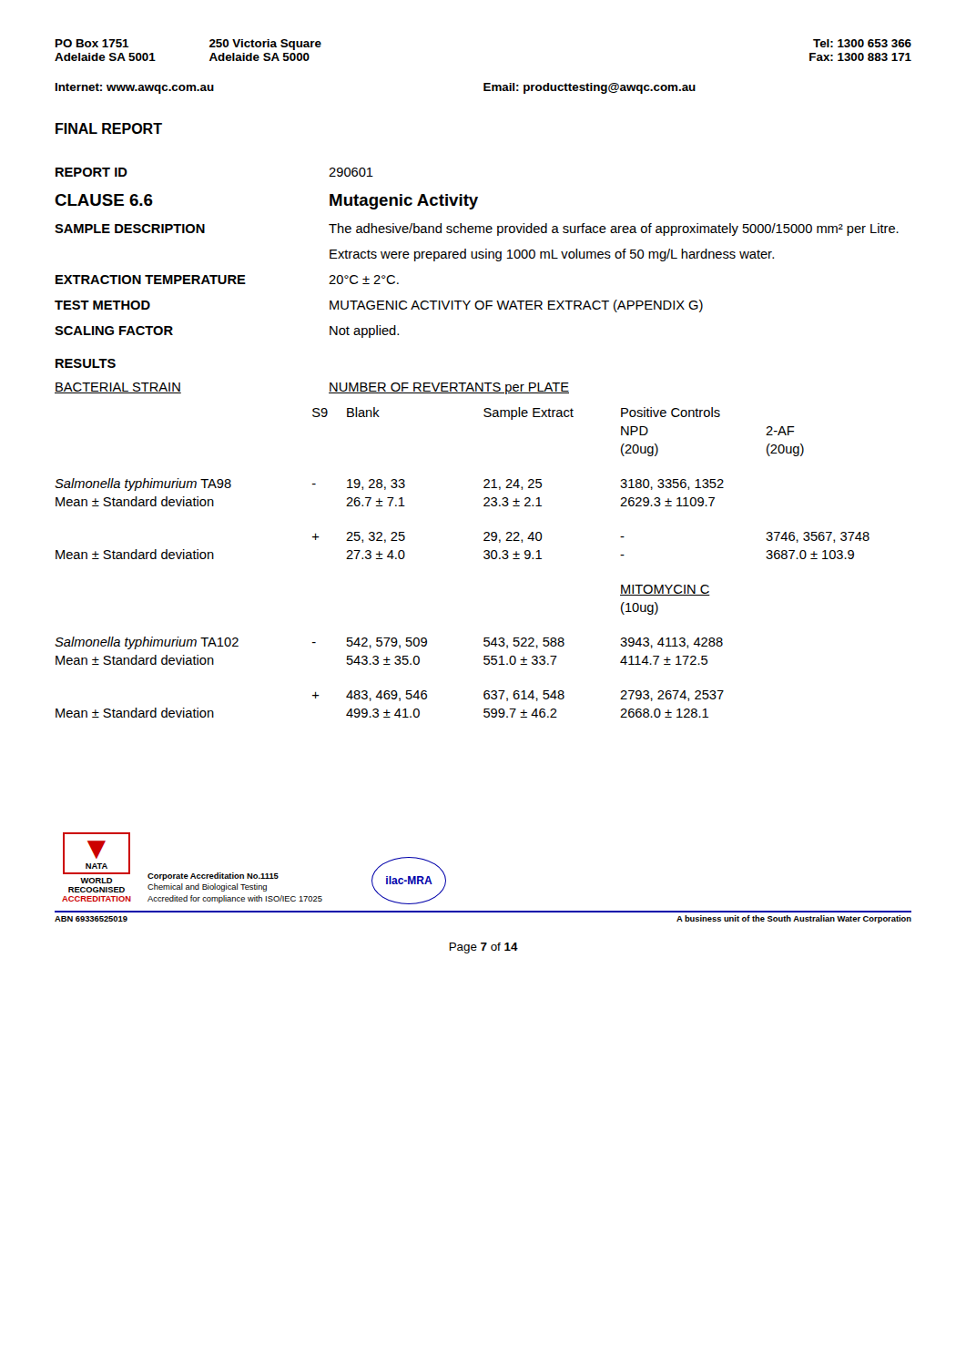| PO Box 1751 | 250 Victoria Square | Tel: 1300 653 366 |
| Adelaide SA 5001 | Adelaide SA 5000 | Fax: 1300 883 171 |
| Internet: www.awqc.com.au | Email: producttesting@awqc.com.au |
FINAL REPORT
| REPORT ID | 290601 |
| CLAUSE 6.6 | Mutagenic Activity |
| SAMPLE DESCRIPTION | The adhesive/band scheme provided a surface area of approximately 5000/15000 mm² per Litre. |
| | Extracts were prepared using 1000 mL volumes of 50 mg/L hardness water. |
| EXTRACTION TEMPERATURE | 20°C ± 2°C. |
| TEST METHOD | MUTAGENIC ACTIVITY OF WATER EXTRACT (APPENDIX G) |
| SCALING FACTOR | Not applied. |
RESULTS
| BACTERIAL STRAIN | NUMBER OF REVERTANTS per PLATE |
| | S9 | Blank | Sample Extract | Positive Controls |
| | | | | NPD | 2-AF |
| | | | | (20ug) | (20ug) |
| Salmonella typhimurium TA98 | - | 19, 28, 33 | 21, 24, 25 | 3180, 3356, 1352 |
| Mean ± Standard deviation | | 26.7 ± 7.1 | 23.3 ± 2.1 | 2629.3 ± 1109.7 |
| | + | 25, 32, 25 | 29, 22, 40 | - | 3746, 3567, 3748 |
| Mean ± Standard deviation | | 27.3 ± 4.0 | 30.3 ± 9.1 | - | 3687.0 ± 103.9 |
| | | | | MITOMYCIN C |
| | | | | (10ug) |
| Salmonella typhimurium TA102 | - | 542, 579, 509 | 543, 522, 588 | 3943, 4113, 4288 |
| Mean ± Standard deviation | | 543.3 ± 35.0 | 551.0 ± 33.7 | 4114.7 ± 172.5 |
| | + | 483, 469, 546 | 637, 614, 548 | 2793, 2674, 2537 |
| Mean ± Standard deviation | | 499.3 ± 41.0 | 599.7 ± 46.2 | 2668.0 ± 128.1 |
| ▼ NATA WORLD RECOGNISED ACCREDITATION | Corporate Accreditation No.1115 Chemical and Biological Testing Accredited for compliance with ISO/IEC 17025 | ilac-MRA | |
ABN 69336525019 A business unit of the South Australian Water Corporation
Page 7 of 14